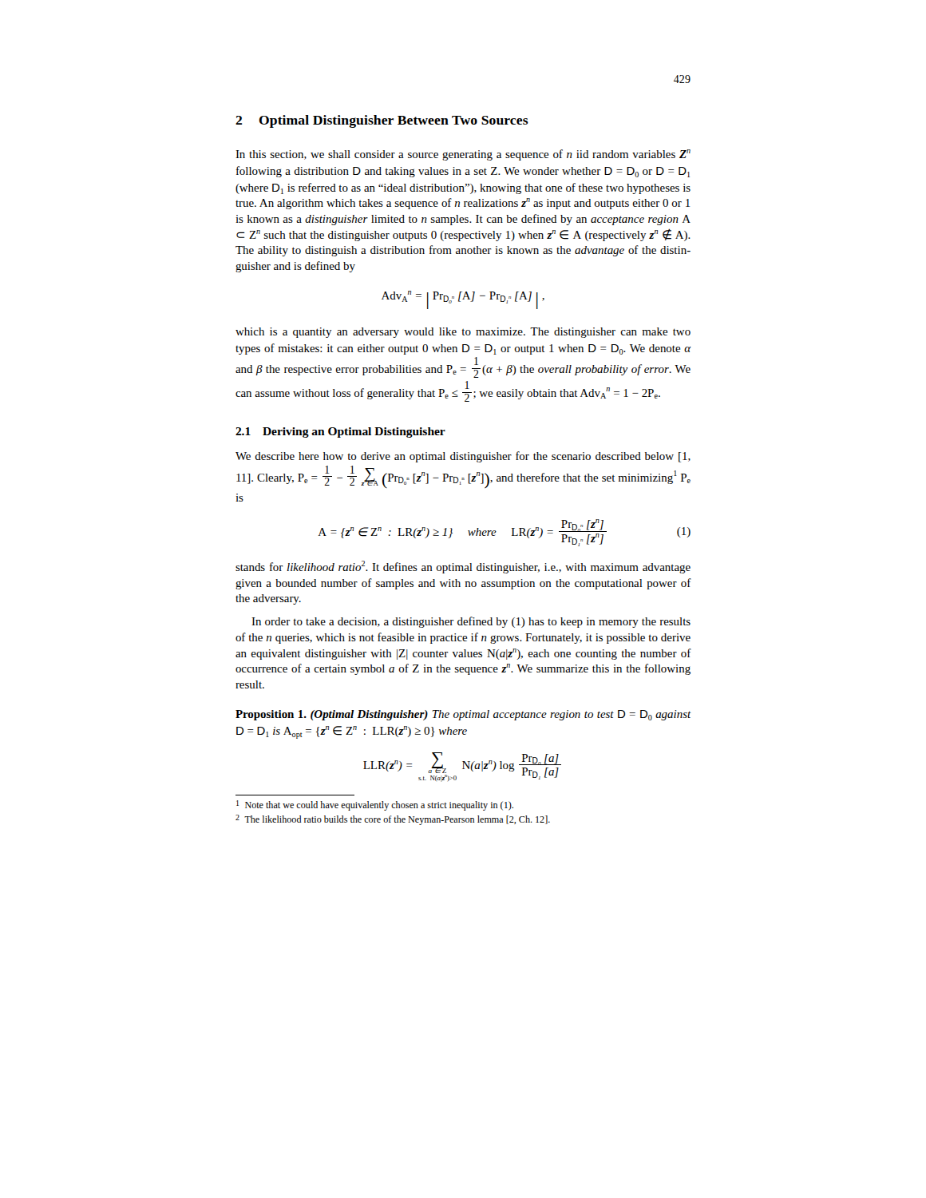429
2 Optimal Distinguisher Between Two Sources
In this section, we shall consider a source generating a sequence of n iid random variables Zn following a distribution D and taking values in a set Z. We wonder whether D = D0 or D = D1 (where D1 is referred to as an “ideal distribution”), knowing that one of these two hypotheses is true. An algorithm which takes a sequence of n realizations zn as input and outputs either 0 or 1 is known as a distinguisher limited to n samples. It can be defined by an acceptance region A ⊂ Zn such that the distinguisher outputs 0 (respectively 1) when zn ∈ A (respectively zn ∉ A). The ability to distinguish a distribution from another is known as the advantage of the distinguisher and is defined by
AdvAn = | PrD0n [A] − PrD1n [A] | ,
which is a quantity an adversary would like to maximize. The distinguisher can make two types of mistakes: it can either output 0 when D = D1 or output 1 when D = D0. We denote α and β the respective error probabilities and Pe = 12(α + β) the overall probability of error. We can assume without loss of generality that Pe ≤ 12; we easily obtain that AdvAn = 1 − 2Pe.
2.1 Deriving an Optimal Distinguisher
We describe here how to derive an optimal distinguisher for the scenario described below [1, 11]. Clearly, Pe = 12 − 12 ∑zn∈A (PrD0n [zn] − PrD1n [zn]), and therefore that the set minimizing1 Pe is
A = {zn ∈ Zn : LR(zn) ≥ 1} where LR(zn) = PrD0n [zn] PrD1n [zn] (1)
stands for likelihood ratio 2. It defines an optimal distinguisher, i.e., with maximum advantage given a bounded number of samples and with no assumption on the computational power of the adversary.
In order to take a decision, a distinguisher defined by (1) has to keep in memory the results of the n queries, which is not feasible in practice if n grows. Fortunately, it is possible to derive an equivalent distinguisher with |Z| counter values N(a|zn), each one counting the number of occurrence of a certain symbol a of Z in the sequence zn. We summarize this in the following result.
Proposition 1. (Optimal Distinguisher) The optimal acceptance region to test D = D0 against D = D1 is Aopt = {zn ∈ Zn : LLR(zn) ≥ 0} where
LLR(zn) = ∑ a ∈ Z s.t. N(a|zn)>0 N(a|zn) log PrD0 [a] PrD1 [a]
1 Note that we could have equivalently chosen a strict inequality in (1).
2 The likelihood ratio builds the core of the Neyman-Pearson lemma [2, Ch. 12].